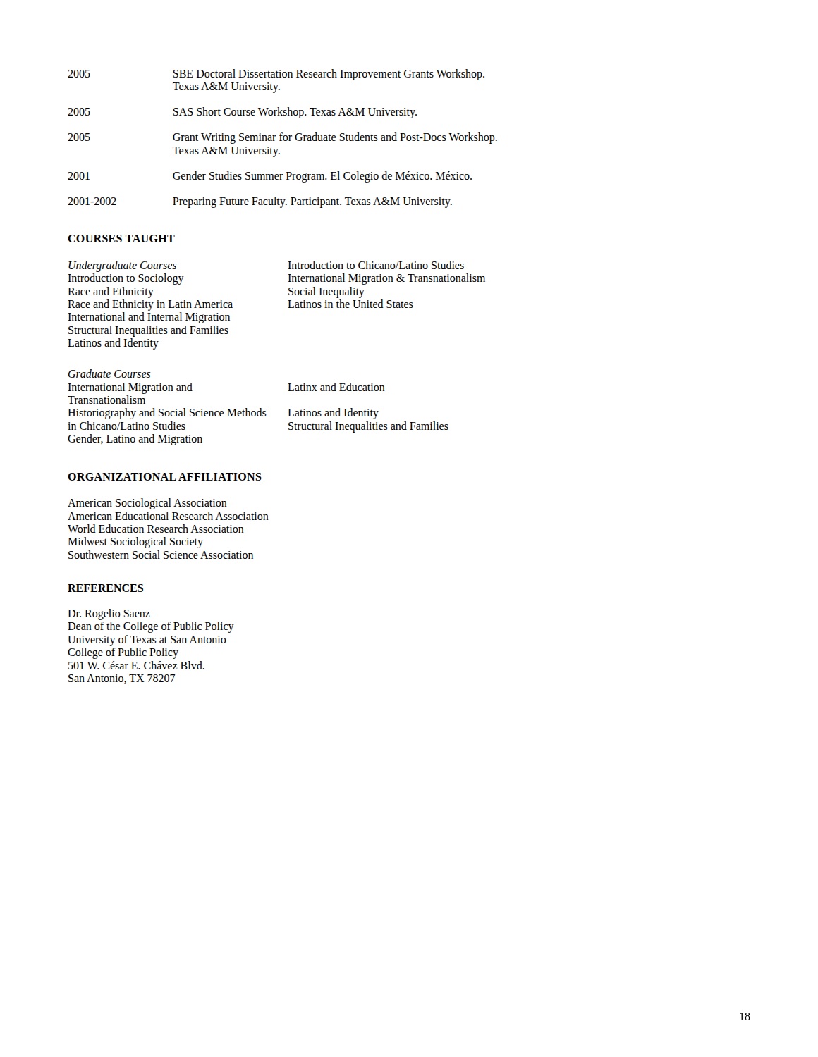2005
SBE Doctoral Dissertation Research Improvement Grants Workshop. Texas A&M University.
2005
SAS Short Course Workshop. Texas A&M University.
2005
Grant Writing Seminar for Graduate Students and Post-Docs Workshop. Texas A&M University.
2001
Gender Studies Summer Program. El Colegio de México. México.
2001-2002
Preparing Future Faculty. Participant. Texas A&M University.
COURSES TAUGHT
| Undergraduate Courses | Introduction to Chicano/Latino Studies |
| Introduction to Sociology | International Migration & Transnationalism |
| Race and Ethnicity | Social Inequality |
| Race and Ethnicity in Latin America | Latinos in the United States |
| International and Internal Migration | |
| Structural Inequalities and Families | |
| Latinos and Identity | |
| Graduate Courses | |
| International Migration and Transnationalism | Latinx and Education |
| Historiography and Social Science Methods | Latinos and Identity |
| in Chicano/Latino Studies | Structural Inequalities and Families |
| Gender, Latino and Migration | |
ORGANIZATIONAL AFFILIATIONS
American Sociological Association
American Educational Research Association
World Education Research Association
Midwest Sociological Society
Southwestern Social Science Association
REFERENCES
Dr. Rogelio Saenz
Dean of the College of Public Policy
University of Texas at San Antonio
College of Public Policy
501 W. César E. Chávez Blvd.
San Antonio, TX 78207
18